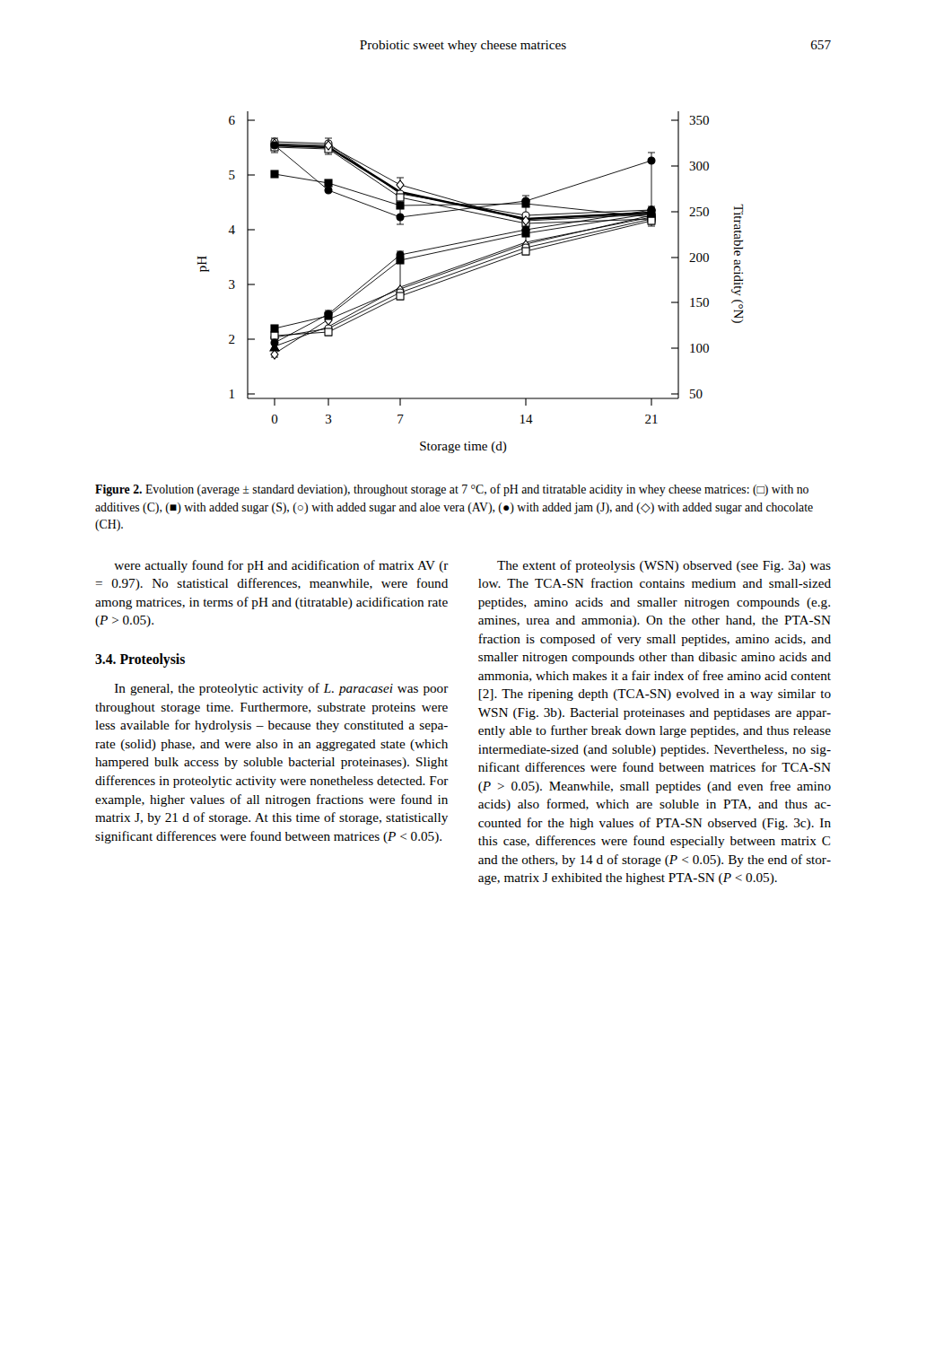Probiotic sweet whey cheese matrices 657
6 5 4 3 2 1 pH 350 300 250 200 150 100 50 Titratable acidity (°N) 0 3 7 14 21 Storage time (d)
Figure 2. Evolution (average ± standard deviation), throughout storage at 7 °C, of pH and titratable acidity in whey cheese matrices: (□) with no additives (C), (■) with added sugar (S), (○) with added sugar and aloe vera (AV), (●) with added jam (J), and (◇) with added sugar and chocolate (CH).
were actually found for pH and acidification of matrix AV (r = 0.97). No statistical differences, meanwhile, were found among matrices, in terms of pH and (titratable) acidification rate (P > 0.05).
3.4. Proteolysis
In general, the proteolytic activity of L. paracasei was poor throughout storage time. Furthermore, substrate proteins were less available for hydrolysis – because they constituted a separate (solid) phase, and were also in an aggregated state (which hampered bulk access by soluble bacterial proteinases). Slight differences in proteolytic activity were nonetheless detected. For example, higher values of all nitrogen fractions were found in matrix J, by 21 d of storage. At this time of storage, statistically significant differences were found between matrices (P < 0.05).
The extent of proteolysis (WSN) observed (see Fig. 3a) was low. The TCA-SN fraction contains medium and small-sized peptides, amino acids and smaller nitrogen compounds (e.g. amines, urea and ammonia). On the other hand, the PTA-SN fraction is composed of very small peptides, amino acids, and smaller nitrogen compounds other than dibasic amino acids and ammonia, which makes it a fair index of free amino acid content [2]. The ripening depth (TCA-SN) evolved in a way similar to WSN (Fig. 3b). Bacterial proteinases and peptidases are apparently able to further break down large peptides, and thus release intermediate-sized (and soluble) peptides. Nevertheless, no significant differences were found between matrices for TCA-SN (P > 0.05). Meanwhile, small peptides (and even free amino acids) also formed, which are soluble in PTA, and thus accounted for the high values of PTA-SN observed (Fig. 3c). In this case, differences were found especially between matrix C and the others, by 14 d of storage (P < 0.05). By the end of storage, matrix J exhibited the highest PTA-SN (P < 0.05).